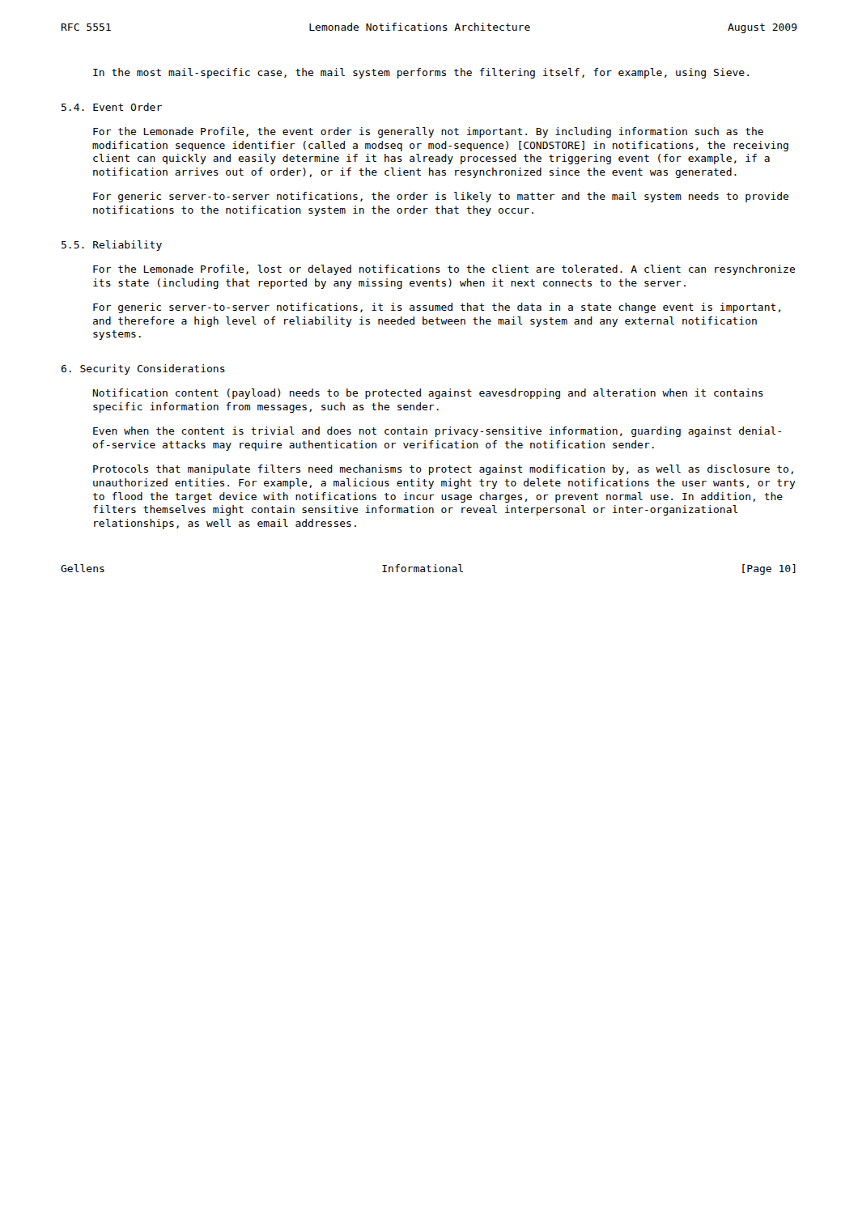RFC 5551 Lemonade Notifications Architecture August 2009
In the most mail-specific case, the mail system performs the filtering itself, for example, using Sieve.
5.4. Event Order
For the Lemonade Profile, the event order is generally not important. By including information such as the modification sequence identifier (called a modseq or mod-sequence) [CONDSTORE] in notifications, the receiving client can quickly and easily determine if it has already processed the triggering event (for example, if a notification arrives out of order), or if the client has resynchronized since the event was generated.
For generic server-to-server notifications, the order is likely to matter and the mail system needs to provide notifications to the notification system in the order that they occur.
5.5. Reliability
For the Lemonade Profile, lost or delayed notifications to the client are tolerated. A client can resynchronize its state (including that reported by any missing events) when it next connects to the server.
For generic server-to-server notifications, it is assumed that the data in a state change event is important, and therefore a high level of reliability is needed between the mail system and any external notification systems.
6. Security Considerations
Notification content (payload) needs to be protected against eavesdropping and alteration when it contains specific information from messages, such as the sender.
Even when the content is trivial and does not contain privacy-sensitive information, guarding against denial-of-service attacks may require authentication or verification of the notification sender.
Protocols that manipulate filters need mechanisms to protect against modification by, as well as disclosure to, unauthorized entities. For example, a malicious entity might try to delete notifications the user wants, or try to flood the target device with notifications to incur usage charges, or prevent normal use. In addition, the filters themselves might contain sensitive information or reveal interpersonal or inter-organizational relationships, as well as email addresses.
Gellens Informational [Page 10]